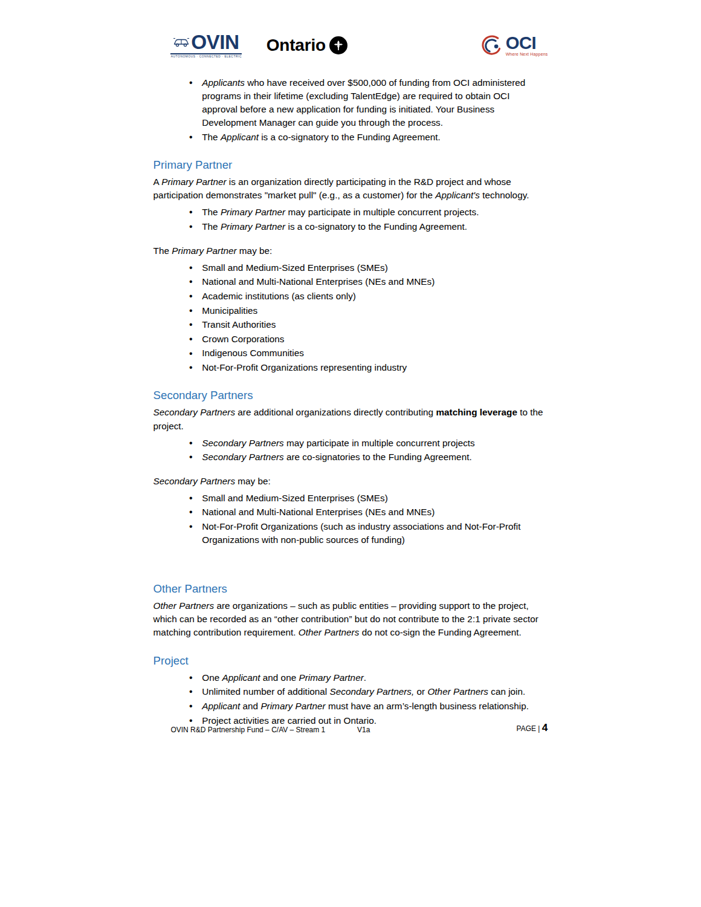OVIN
AUTONOMOUS · CONNECTED · ELECTRIC
Ontario
OCI Where Next Happens
Applicants who have received over $500,000 of funding from OCI administered programs in their lifetime (excluding TalentEdge) are required to obtain OCI approval before a new application for funding is initiated. Your Business Development Manager can guide you through the process.
The Applicant is a co-signatory to the Funding Agreement.
Primary Partner
A Primary Partner is an organization directly participating in the R&D project and whose participation demonstrates "market pull" (e.g., as a customer) for the Applicant's technology.
The Primary Partner may participate in multiple concurrent projects.
The Primary Partner is a co-signatory to the Funding Agreement.
The Primary Partner may be:
Small and Medium-Sized Enterprises (SMEs)
National and Multi-National Enterprises (NEs and MNEs)
Academic institutions (as clients only)
Municipalities
Transit Authorities
Crown Corporations
Indigenous Communities
Not-For-Profit Organizations representing industry
Secondary Partners
Secondary Partners are additional organizations directly contributing matching leverage to the project.
Secondary Partners may participate in multiple concurrent projects
Secondary Partners are co-signatories to the Funding Agreement.
Secondary Partners may be:
Small and Medium-Sized Enterprises (SMEs)
National and Multi-National Enterprises (NEs and MNEs)
Not-For-Profit Organizations (such as industry associations and Not-For-Profit Organizations with non-public sources of funding)
Other Partners
Other Partners are organizations – such as public entities – providing support to the project, which can be recorded as an “other contribution” but do not contribute to the 2:1 private sector matching contribution requirement. Other Partners do not co-sign the Funding Agreement.
Project
One Applicant and one Primary Partner.
Unlimited number of additional Secondary Partners, or Other Partners can join.
Applicant and Primary Partner must have an arm’s-length business relationship.
Project activities are carried out in Ontario.
OVIN R&D Partnership Fund – C/AV – Stream 1 V1a
PAGE | 4